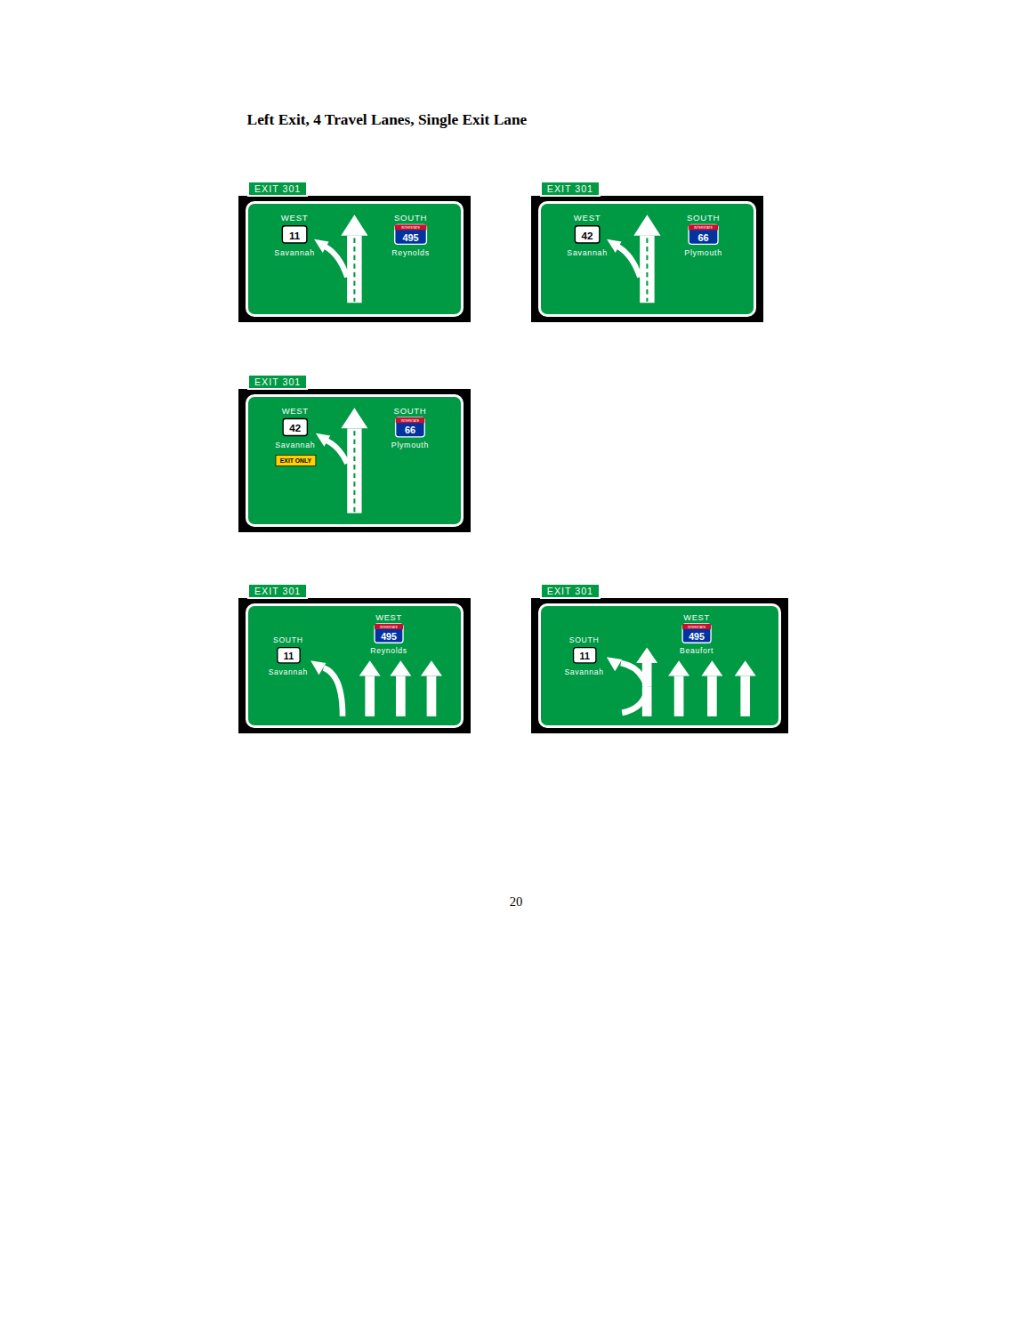Left Exit, 4 Travel Lanes, Single Exit Lane
EXIT 301
WEST 11 Savannah SOUTH INTERSTATE 495 Reynolds
EXIT 301
WEST 42 Savannah SOUTH INTERSTATE 66 Plymouth
EXIT 301
WEST 42 Savannah EXIT ONLY SOUTH INTERSTATE 66 Plymouth
EXIT 301
WEST INTERSTATE 495 Reynolds SOUTH 11 Savannah
EXIT 301
WEST INTERSTATE 495 Beaufort SOUTH 11 Savannah
20